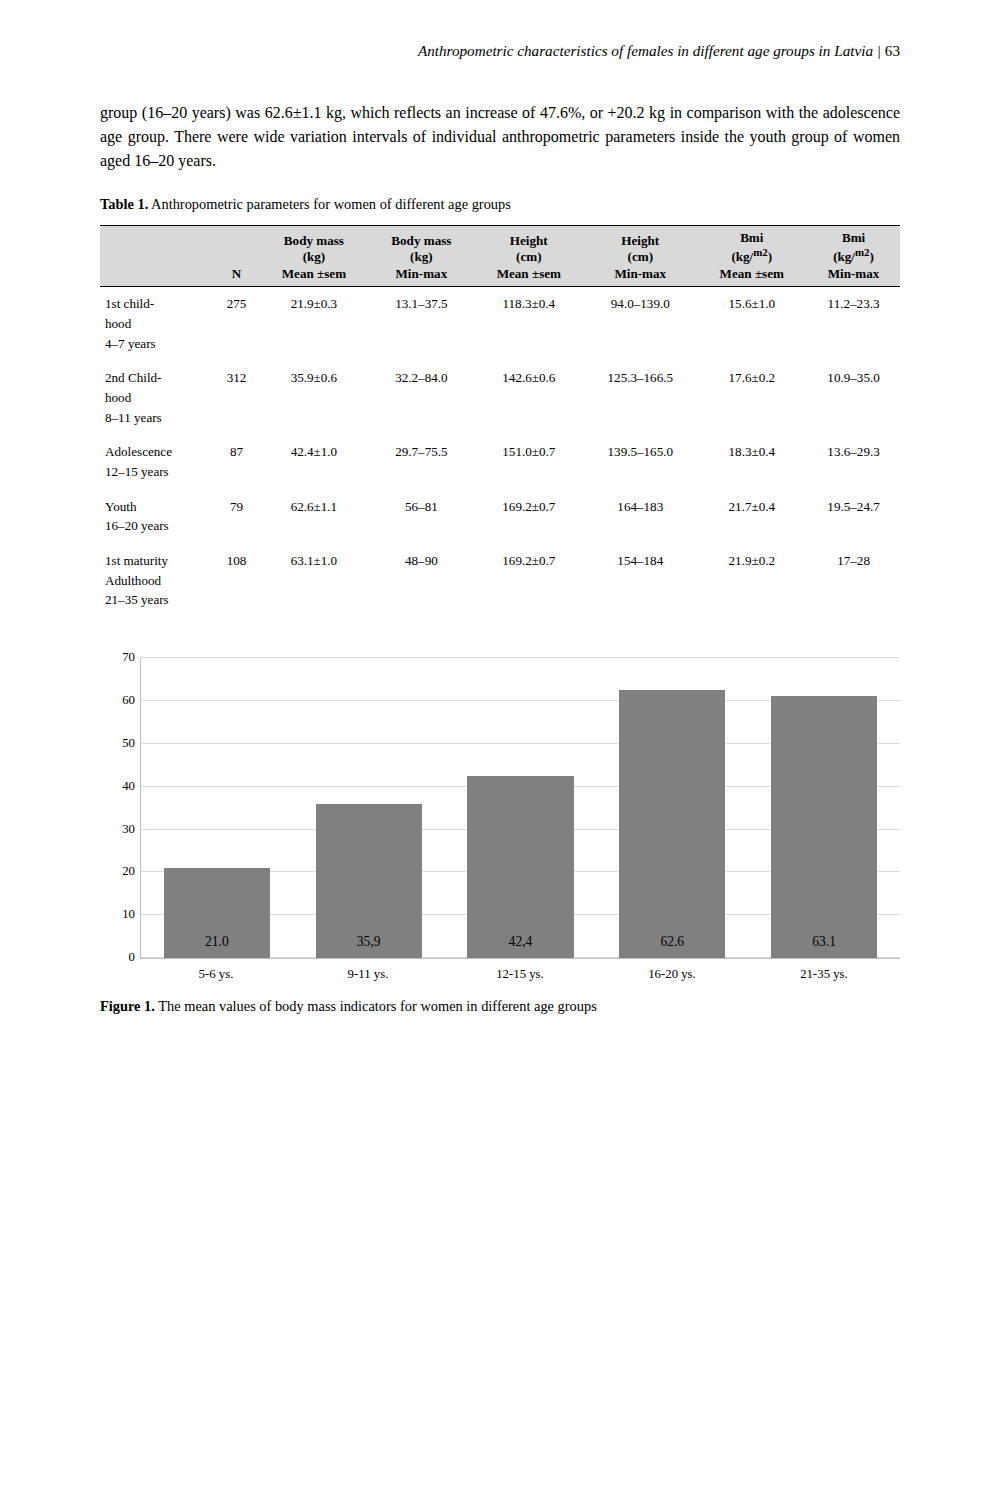Anthropometric characteristics of females in different age groups in Latvia | 63
group (16–20 years) was 62.6±1.1 kg, which reflects an increase of 47.6%, or +20.2 kg in comparison with the adolescence age group. There were wide variation intervals of individual anthropometric parameters inside the youth group of women aged 16–20 years.
Table 1. Anthropometric parameters for women of different age groups
| | N | Body mass (kg) Mean ±sem | Body mass (kg) Min-max | Height (cm) Mean ±sem | Height (cm) Min-max | Bmi (kg/ m2 ) Mean ±sem | Bmi (kg/ m2 ) Min-max |
| --- | --- | --- | --- | --- | --- | --- | --- |
| 1st child- hood 4–7 years | 275 | 21.9±0.3 | 13.1–37.5 | 118.3±0.4 | 94.0–139.0 | 15.6±1.0 | 11.2–23.3 |
| 2nd Child- hood 8–11 years | 312 | 35.9±0.6 | 32.2–84.0 | 142.6±0.6 | 125.3–166.5 | 17.6±0.2 | 10.9–35.0 |
| Adolescence 12–15 years | 87 | 42.4±1.0 | 29.7–75.5 | 151.0±0.7 | 139.5–165.0 | 18.3±0.4 | 13.6–29.3 |
| Youth 16–20 years | 79 | 62.6±1.1 | 56–81 | 169.2±0.7 | 164–183 | 21.7±0.4 | 19.5–24.7 |
| 1st maturity Adulthood 21–35 years | 108 | 63.1±1.0 | 48–90 | 169.2±0.7 | 154–184 | 21.9±0.2 | 17–28 |
70
60
50
40
30
20
10
0
21.0
35,9
42,4
62.6
63.1
5-6 ys. 9-11 ys. 12-15 ys. 16-20 ys. 21-35 ys.
Figure 1. The mean values of body mass indicators for women in different age groups